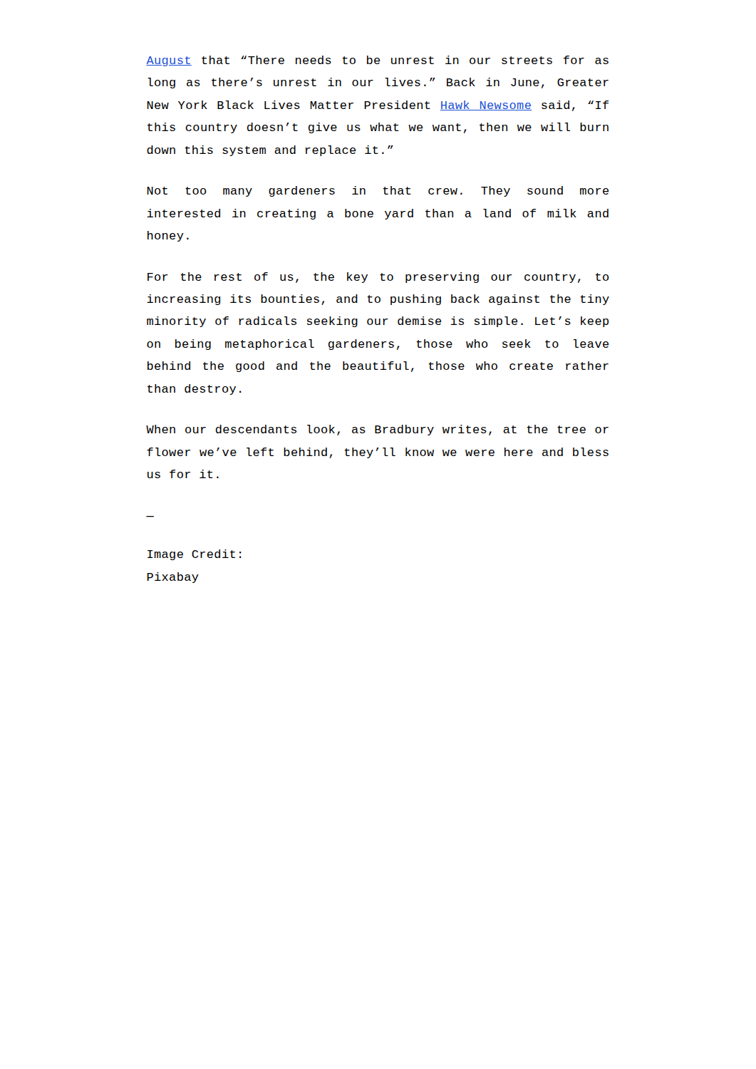August that “There needs to be unrest in our streets for as long as there’s unrest in our lives.” Back in June, Greater New York Black Lives Matter President Hawk Newsome said, “If this country doesn’t give us what we want, then we will burn down this system and replace it.”
Not too many gardeners in that crew. They sound more interested in creating a bone yard than a land of milk and honey.
For the rest of us, the key to preserving our country, to increasing its bounties, and to pushing back against the tiny minority of radicals seeking our demise is simple. Let’s keep on being metaphorical gardeners, those who seek to leave behind the good and the beautiful, those who create rather than destroy.
When our descendants look, as Bradbury writes, at the tree or flower we’ve left behind, they’ll know we were here and bless us for it.
—
Image Credit:
Pixabay